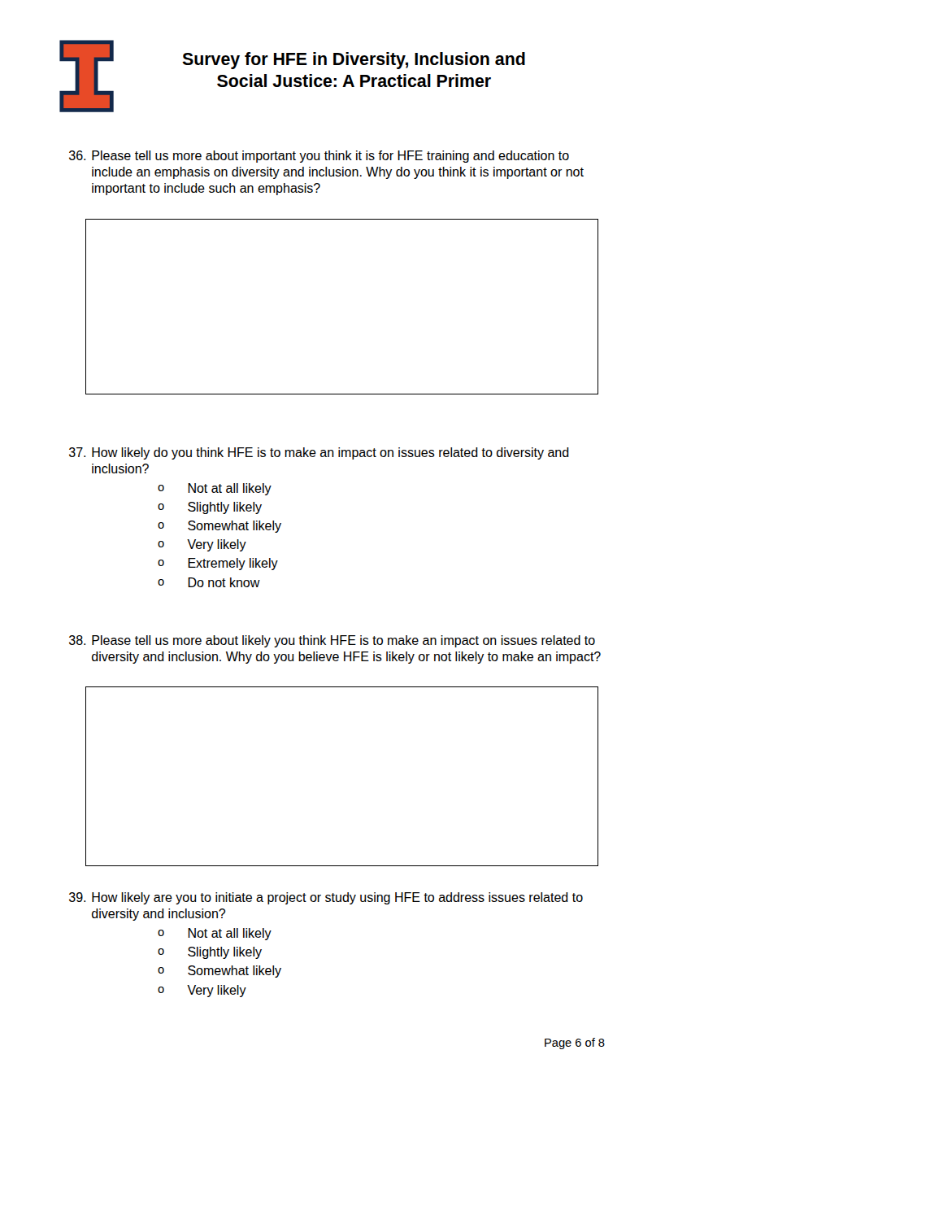Survey for HFE in Diversity, Inclusion and
Social Justice: A Practical Primer
36. Please tell us more about important you think it is for HFE training and education to include an emphasis on diversity and inclusion. Why do you think it is important or not important to include such an emphasis?
37. How likely do you think HFE is to make an impact on issues related to diversity and inclusion?
Not at all likely
Slightly likely
Somewhat likely
Very likely
Extremely likely
Do not know
38. Please tell us more about likely you think HFE is to make an impact on issues related to diversity and inclusion. Why do you believe HFE is likely or not likely to make an impact?
39. How likely are you to initiate a project or study using HFE to address issues related to diversity and inclusion?
Not at all likely
Slightly likely
Somewhat likely
Very likely
Page 6 of 8